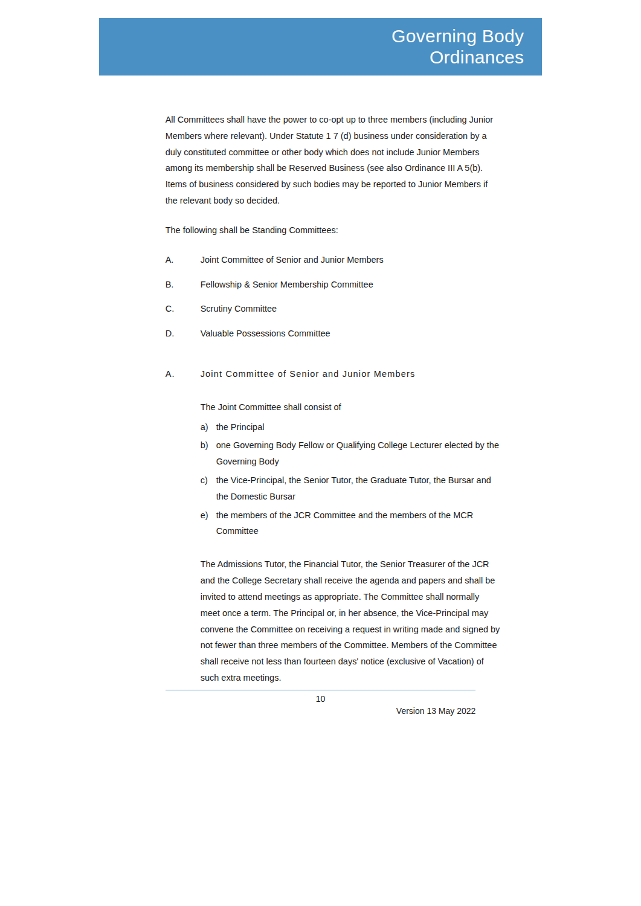Governing Body
Ordinances
All Committees shall have the power to co-opt up to three members (including Junior Members where relevant). Under Statute 1 7 (d) business under consideration by a duly constituted committee or other body which does not include Junior Members among its membership shall be Reserved Business (see also Ordinance III A 5(b). Items of business considered by such bodies may be reported to Junior Members if the relevant body so decided.
The following shall be Standing Committees:
A. Joint Committee of Senior and Junior Members
B. Fellowship & Senior Membership Committee
C. Scrutiny Committee
D. Valuable Possessions Committee
A. Joint Committee of Senior and Junior Members
The Joint Committee shall consist of
a) the Principal
b) one Governing Body Fellow or Qualifying College Lecturer elected by the Governing Body
c) the Vice-Principal, the Senior Tutor, the Graduate Tutor, the Bursar and the Domestic Bursar
e) the members of the JCR Committee and the members of the MCR Committee
The Admissions Tutor, the Financial Tutor, the Senior Treasurer of the JCR and the College Secretary shall receive the agenda and papers and shall be invited to attend meetings as appropriate. The Committee shall normally meet once a term. The Principal or, in her absence, the Vice-Principal may convene the Committee on receiving a request in writing made and signed by not fewer than three members of the Committee. Members of the Committee shall receive not less than fourteen days' notice (exclusive of Vacation) of such extra meetings.
10
Version 13 May 2022